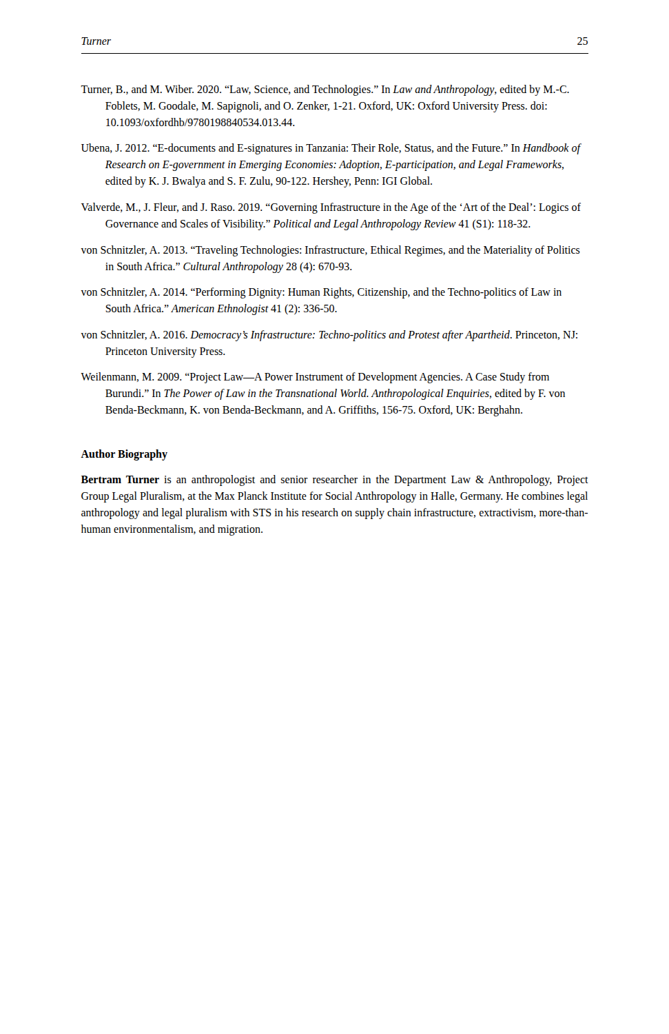Turner 25
Turner, B., and M. Wiber. 2020. “Law, Science, and Technologies.” In Law and Anthropology, edited by M.-C. Foblets, M. Goodale, M. Sapignoli, and O. Zenker, 1-21. Oxford, UK: Oxford University Press. doi: 10.1093/oxfordhb/9780198840534.013.44.
Ubena, J. 2012. “E-documents and E-signatures in Tanzania: Their Role, Status, and the Future.” In Handbook of Research on E-government in Emerging Economies: Adoption, E-participation, and Legal Frameworks, edited by K. J. Bwalya and S. F. Zulu, 90-122. Hershey, Penn: IGI Global.
Valverde, M., J. Fleur, and J. Raso. 2019. “Governing Infrastructure in the Age of the ‘Art of the Deal’: Logics of Governance and Scales of Visibility.” Political and Legal Anthropology Review 41 (S1): 118-32.
von Schnitzler, A. 2013. “Traveling Technologies: Infrastructure, Ethical Regimes, and the Materiality of Politics in South Africa.” Cultural Anthropology 28 (4): 670-93.
von Schnitzler, A. 2014. “Performing Dignity: Human Rights, Citizenship, and the Techno-politics of Law in South Africa.” American Ethnologist 41 (2): 336-50.
von Schnitzler, A. 2016. Democracy’s Infrastructure: Techno-politics and Protest after Apartheid. Princeton, NJ: Princeton University Press.
Weilenmann, M. 2009. “Project Law—A Power Instrument of Development Agencies. A Case Study from Burundi.” In The Power of Law in the Transnational World. Anthropological Enquiries, edited by F. von Benda-Beckmann, K. von Benda-Beckmann, and A. Griffiths, 156-75. Oxford, UK: Berghahn.
Author Biography
Bertram Turner is an anthropologist and senior researcher in the Department Law & Anthropology, Project Group Legal Pluralism, at the Max Planck Institute for Social Anthropology in Halle, Germany. He combines legal anthropology and legal pluralism with STS in his research on supply chain infrastructure, extractivism, more-than-human environmentalism, and migration.